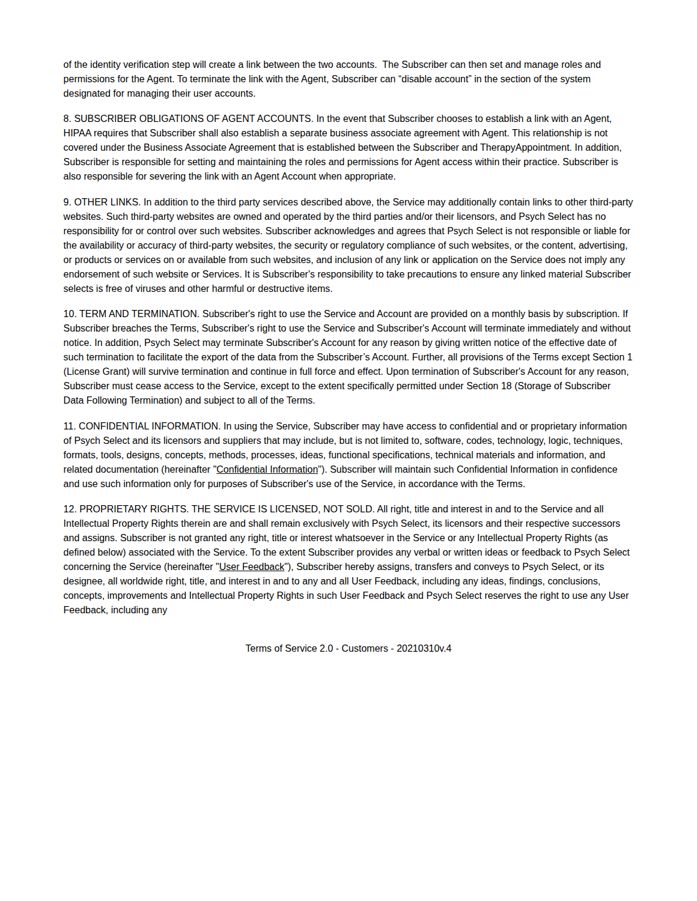of the identity verification step will create a link between the two accounts. The Subscriber can then set and manage roles and permissions for the Agent. To terminate the link with the Agent, Subscriber can “disable account” in the section of the system designated for managing their user accounts.
8. SUBSCRIBER OBLIGATIONS OF AGENT ACCOUNTS. In the event that Subscriber chooses to establish a link with an Agent, HIPAA requires that Subscriber shall also establish a separate business associate agreement with Agent. This relationship is not covered under the Business Associate Agreement that is established between the Subscriber and TherapyAppointment. In addition, Subscriber is responsible for setting and maintaining the roles and permissions for Agent access within their practice. Subscriber is also responsible for severing the link with an Agent Account when appropriate.
9. OTHER LINKS. In addition to the third party services described above, the Service may additionally contain links to other third-party websites. Such third-party websites are owned and operated by the third parties and/or their licensors, and Psych Select has no responsibility for or control over such websites. Subscriber acknowledges and agrees that Psych Select is not responsible or liable for the availability or accuracy of third-party websites, the security or regulatory compliance of such websites, or the content, advertising, or products or services on or available from such websites, and inclusion of any link or application on the Service does not imply any endorsement of such website or Services. It is Subscriber's responsibility to take precautions to ensure any linked material Subscriber selects is free of viruses and other harmful or destructive items.
10. TERM AND TERMINATION. Subscriber's right to use the Service and Account are provided on a monthly basis by subscription. If Subscriber breaches the Terms, Subscriber's right to use the Service and Subscriber's Account will terminate immediately and without notice. In addition, Psych Select may terminate Subscriber's Account for any reason by giving written notice of the effective date of such termination to facilitate the export of the data from the Subscriber’s Account. Further, all provisions of the Terms except Section 1 (License Grant) will survive termination and continue in full force and effect. Upon termination of Subscriber's Account for any reason, Subscriber must cease access to the Service, except to the extent specifically permitted under Section 18 (Storage of Subscriber Data Following Termination) and subject to all of the Terms.
11. CONFIDENTIAL INFORMATION. In using the Service, Subscriber may have access to confidential and or proprietary information of Psych Select and its licensors and suppliers that may include, but is not limited to, software, codes, technology, logic, techniques, formats, tools, designs, concepts, methods, processes, ideas, functional specifications, technical materials and information, and related documentation (hereinafter "Confidential Information"). Subscriber will maintain such Confidential Information in confidence and use such information only for purposes of Subscriber's use of the Service, in accordance with the Terms.
12. PROPRIETARY RIGHTS. THE SERVICE IS LICENSED, NOT SOLD. All right, title and interest in and to the Service and all Intellectual Property Rights therein are and shall remain exclusively with Psych Select, its licensors and their respective successors and assigns. Subscriber is not granted any right, title or interest whatsoever in the Service or any Intellectual Property Rights (as defined below) associated with the Service. To the extent Subscriber provides any verbal or written ideas or feedback to Psych Select concerning the Service (hereinafter "User Feedback"), Subscriber hereby assigns, transfers and conveys to Psych Select, or its designee, all worldwide right, title, and interest in and to any and all User Feedback, including any ideas, findings, conclusions, concepts, improvements and Intellectual Property Rights in such User Feedback and Psych Select reserves the right to use any User Feedback, including any
Terms of Service 2.0 - Customers - 20210310v.4